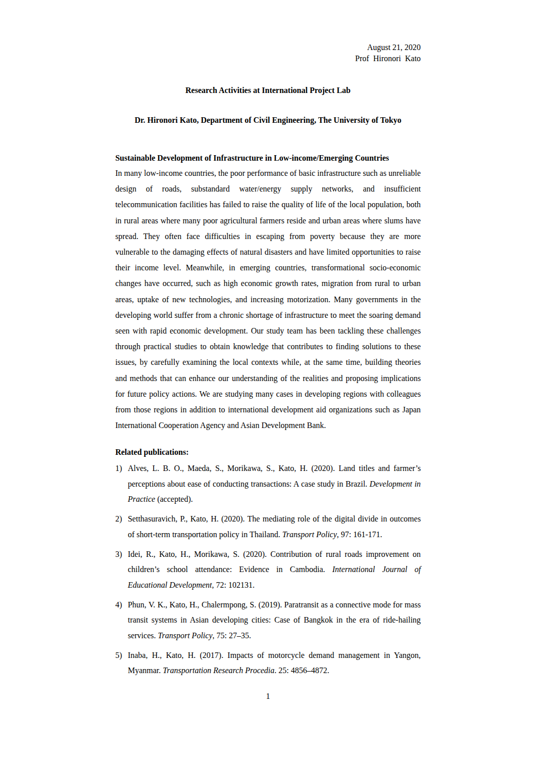August 21, 2020
Prof Hironori Kato
Research Activities at International Project Lab
Dr. Hironori Kato, Department of Civil Engineering, The University of Tokyo
Sustainable Development of Infrastructure in Low-income/Emerging Countries
In many low-income countries, the poor performance of basic infrastructure such as unreliable design of roads, substandard water/energy supply networks, and insufficient telecommunication facilities has failed to raise the quality of life of the local population, both in rural areas where many poor agricultural farmers reside and urban areas where slums have spread. They often face difficulties in escaping from poverty because they are more vulnerable to the damaging effects of natural disasters and have limited opportunities to raise their income level. Meanwhile, in emerging countries, transformational socio-economic changes have occurred, such as high economic growth rates, migration from rural to urban areas, uptake of new technologies, and increasing motorization. Many governments in the developing world suffer from a chronic shortage of infrastructure to meet the soaring demand seen with rapid economic development. Our study team has been tackling these challenges through practical studies to obtain knowledge that contributes to finding solutions to these issues, by carefully examining the local contexts while, at the same time, building theories and methods that can enhance our understanding of the realities and proposing implications for future policy actions. We are studying many cases in developing regions with colleagues from those regions in addition to international development aid organizations such as Japan International Cooperation Agency and Asian Development Bank.
Related publications:
Alves, L. B. O., Maeda, S., Morikawa, S., Kato, H. (2020). Land titles and farmer’s perceptions about ease of conducting transactions: A case study in Brazil. Development in Practice (accepted).
Setthasuravich, P., Kato, H. (2020). The mediating role of the digital divide in outcomes of short-term transportation policy in Thailand. Transport Policy, 97: 161-171.
Idei, R., Kato, H., Morikawa, S. (2020). Contribution of rural roads improvement on children’s school attendance: Evidence in Cambodia. International Journal of Educational Development, 72: 102131.
Phun, V. K., Kato, H., Chalermpong, S. (2019). Paratransit as a connective mode for mass transit systems in Asian developing cities: Case of Bangkok in the era of ride-hailing services. Transport Policy, 75: 27–35.
Inaba, H., Kato, H. (2017). Impacts of motorcycle demand management in Yangon, Myanmar. Transportation Research Procedia. 25: 4856–4872.
1